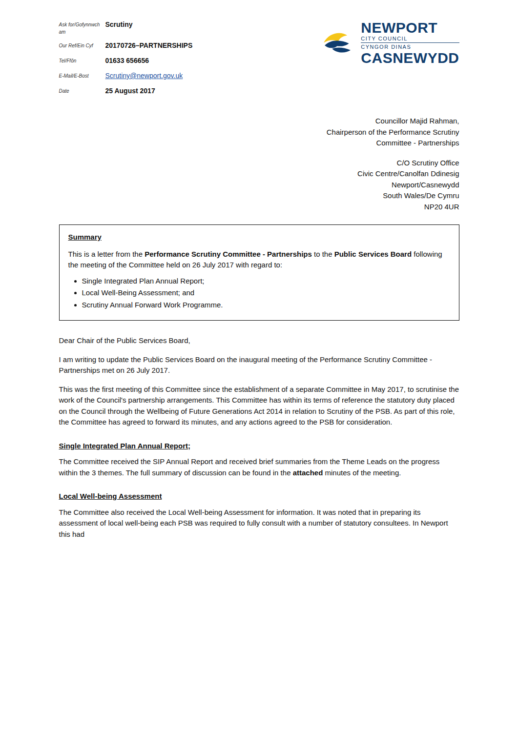Ask for/Gofynnwch am
Scrutiny
Our Ref/Ein Cyf
20170726–PARTNERSHIPS
Tel/Ffôn
01633 656656
E-Mail/E-Bost
Scrutiny@newport.gov.uk
Date
25 August 2017
NEWPORT
CITY COUNCIL
CYNGOR DINAS
CASNEWYDD
Councillor Majid Rahman,
Chairperson of the Performance Scrutiny
Committee - Partnerships
C/O Scrutiny Office
Civic Centre/Canolfan Ddinesig
Newport/Casnewydd
South Wales/De Cymru
NP20 4UR
Summary
This is a letter from the Performance Scrutiny Committee - Partnerships to the Public Services Board following the meeting of the Committee held on 26 July 2017 with regard to:
Single Integrated Plan Annual Report;
Local Well-Being Assessment; and
Scrutiny Annual Forward Work Programme.
Dear Chair of the Public Services Board,
I am writing to update the Public Services Board on the inaugural meeting of the Performance Scrutiny Committee - Partnerships met on 26 July 2017.
This was the first meeting of this Committee since the establishment of a separate Committee in May 2017, to scrutinise the work of the Council's partnership arrangements. This Committee has within its terms of reference the statutory duty placed on the Council through the Wellbeing of Future Generations Act 2014 in relation to Scrutiny of the PSB. As part of this role, the Committee has agreed to forward its minutes, and any actions agreed to the PSB for consideration.
Single Integrated Plan Annual Report;
The Committee received the SIP Annual Report and received brief summaries from the Theme Leads on the progress within the 3 themes. The full summary of discussion can be found in the attached minutes of the meeting.
Local Well-being Assessment
The Committee also received the Local Well-being Assessment for information. It was noted that in preparing its assessment of local well-being each PSB was required to fully consult with a number of statutory consultees. In Newport this had